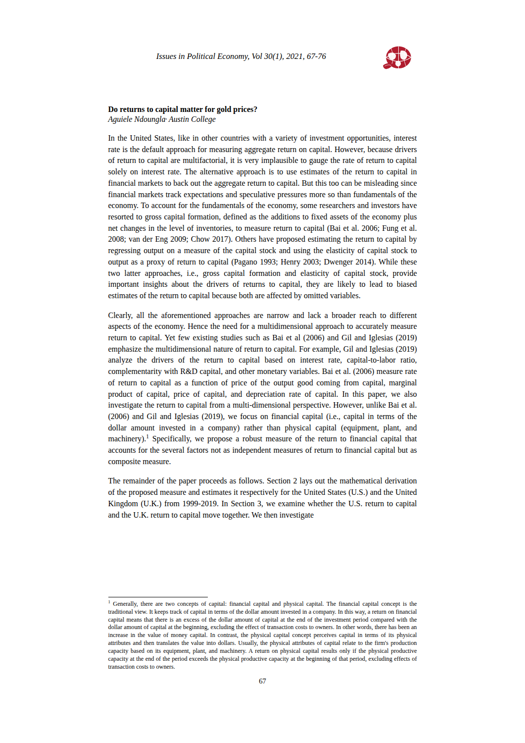Issues in Political Economy, Vol 30(1), 2021, 67-76
Do returns to capital matter for gold prices?
Aguiele Ndoungla, Austin College
In the United States, like in other countries with a variety of investment opportunities, interest rate is the default approach for measuring aggregate return on capital. However, because drivers of return to capital are multifactorial, it is very implausible to gauge the rate of return to capital solely on interest rate. The alternative approach is to use estimates of the return to capital in financial markets to back out the aggregate return to capital. But this too can be misleading since financial markets track expectations and speculative pressures more so than fundamentals of the economy. To account for the fundamentals of the economy, some researchers and investors have resorted to gross capital formation, defined as the additions to fixed assets of the economy plus net changes in the level of inventories, to measure return to capital (Bai et al. 2006; Fung et al. 2008; van der Eng 2009; Chow 2017). Others have proposed estimating the return to capital by regressing output on a measure of the capital stock and using the elasticity of capital stock to output as a proxy of return to capital (Pagano 1993; Henry 2003; Dwenger 2014). While these two latter approaches, i.e., gross capital formation and elasticity of capital stock, provide important insights about the drivers of returns to capital, they are likely to lead to biased estimates of the return to capital because both are affected by omitted variables.
Clearly, all the aforementioned approaches are narrow and lack a broader reach to different aspects of the economy. Hence the need for a multidimensional approach to accurately measure return to capital. Yet few existing studies such as Bai et al (2006) and Gil and Iglesias (2019) emphasize the multidimensional nature of return to capital. For example, Gil and Iglesias (2019) analyze the drivers of the return to capital based on interest rate, capital-to-labor ratio, complementarity with R&D capital, and other monetary variables. Bai et al. (2006) measure rate of return to capital as a function of price of the output good coming from capital, marginal product of capital, price of capital, and depreciation rate of capital. In this paper, we also investigate the return to capital from a multi-dimensional perspective. However, unlike Bai et al. (2006) and Gil and Iglesias (2019), we focus on financial capital (i.e., capital in terms of the dollar amount invested in a company) rather than physical capital (equipment, plant, and machinery).1 Specifically, we propose a robust measure of the return to financial capital that accounts for the several factors not as independent measures of return to financial capital but as composite measure.
The remainder of the paper proceeds as follows. Section 2 lays out the mathematical derivation of the proposed measure and estimates it respectively for the United States (U.S.) and the United Kingdom (U.K.) from 1999-2019. In Section 3, we examine whether the U.S. return to capital and the U.K. return to capital move together. We then investigate
1 Generally, there are two concepts of capital: financial capital and physical capital. The financial capital concept is the traditional view. It keeps track of capital in terms of the dollar amount invested in a company. In this way, a return on financial capital means that there is an excess of the dollar amount of capital at the end of the investment period compared with the dollar amount of capital at the beginning, excluding the effect of transaction costs to owners. In other words, there has been an increase in the value of money capital. In contrast, the physical capital concept perceives capital in terms of its physical attributes and then translates the value into dollars. Usually, the physical attributes of capital relate to the firm's production capacity based on its equipment, plant, and machinery. A return on physical capital results only if the physical productive capacity at the end of the period exceeds the physical productive capacity at the beginning of that period, excluding effects of transaction costs to owners.
67